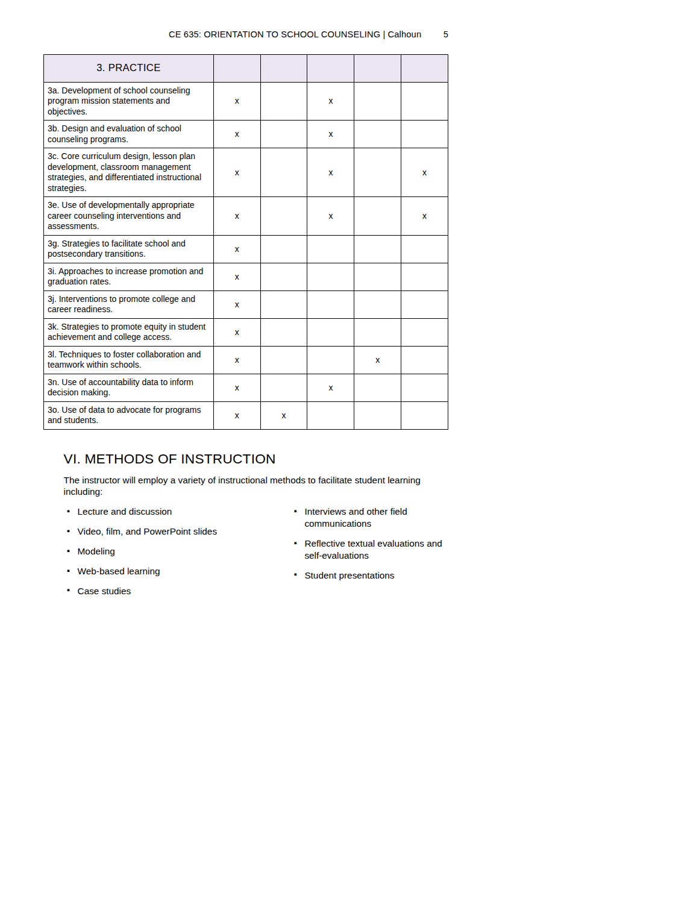CE 635: ORIENTATION TO SCHOOL COUNSELING | Calhoun 5
| 3. PRACTICE | | | | | |
| 3a. Development of school counseling program mission statements and objectives. | x | | x | | |
| 3b. Design and evaluation of school counseling programs. | x | | x | | |
| 3c. Core curriculum design, lesson plan development, classroom management strategies, and differentiated instructional strategies. | x | | x | | x |
| 3e. Use of developmentally appropriate career counseling interventions and assessments. | x | | x | | x |
| 3g. Strategies to facilitate school and postsecondary transitions. | x | | | | |
| 3i. Approaches to increase promotion and graduation rates. | x | | | | |
| 3j. Interventions to promote college and career readiness. | x | | | | |
| 3k. Strategies to promote equity in student achievement and college access. | x | | | | |
| 3l. Techniques to foster collaboration and teamwork within schools. | x | | | x | |
| 3n. Use of accountability data to inform decision making. | x | | x | | |
| 3o. Use of data to advocate for programs and students. | x | x | | | |
VI. METHODS OF INSTRUCTION
The instructor will employ a variety of instructional methods to facilitate student learning including:
Lecture and discussion
Video, film, and PowerPoint slides
Modeling
Web-based learning
Case studies
Interviews and other field communications
Reflective textual evaluations and self-evaluations
Student presentations